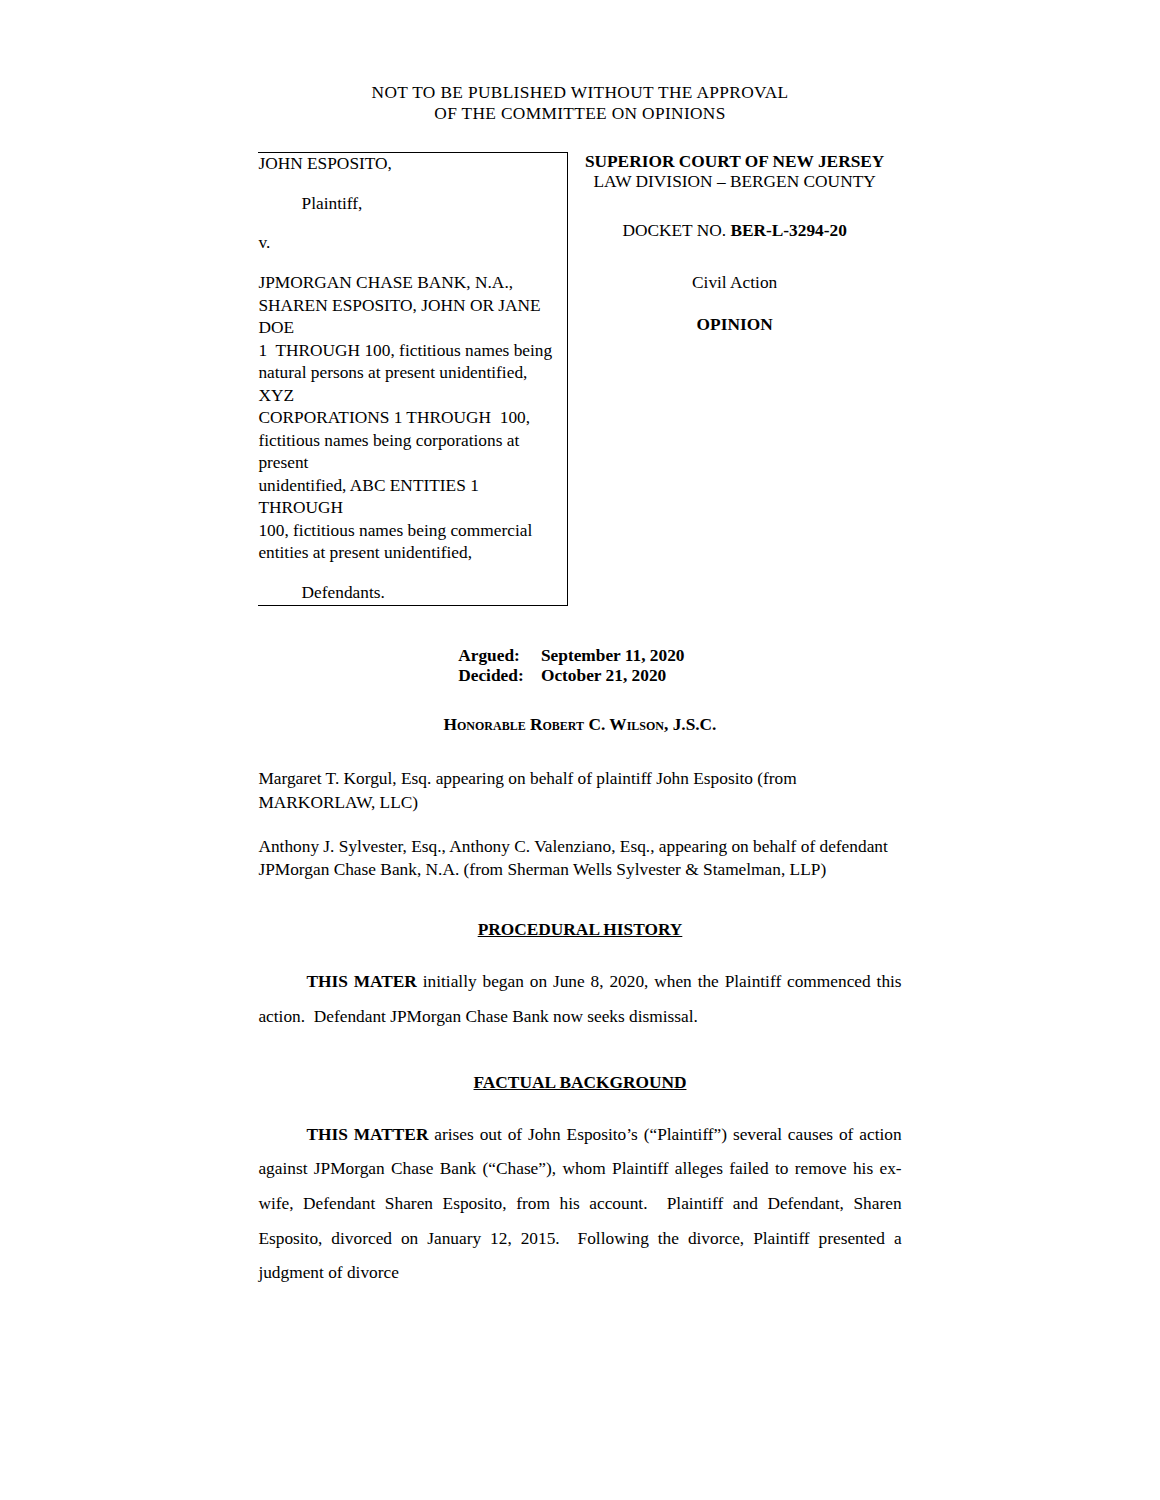NOT TO BE PUBLISHED WITHOUT THE APPROVAL
OF THE COMMITTEE ON OPINIONS
| JOHN ESPOSITO, Plaintiff, v. JPMORGAN CHASE BANK, N.A., SHAREN ESPOSITO, JOHN OR JANE DOE 1 THROUGH 100, fictitious names being natural persons at present unidentified, XYZ CORPORATIONS 1 THROUGH 100, fictitious names being corporations at present unidentified, ABC ENTITIES 1 THROUGH 100, fictitious names being commercial entities at present unidentified, Defendants. | SUPERIOR COURT OF NEW JERSEY LAW DIVISION – BERGEN COUNTY DOCKET NO. BER-L-3294-20 Civil Action OPINION |
| Argued: | September 11, 2020 |
| Decided: | October 21, 2020 |
Honorable Robert C. Wilson, J.S.C.
Margaret T. Korgul, Esq. appearing on behalf of plaintiff John Esposito (from MARKORLAW, LLC)
Anthony J. Sylvester, Esq., Anthony C. Valenziano, Esq., appearing on behalf of defendant JPMorgan Chase Bank, N.A. (from Sherman Wells Sylvester & Stamelman, LLP)
PROCEDURAL HISTORY
THIS MATER initially began on June 8, 2020, when the Plaintiff commenced this action. Defendant JPMorgan Chase Bank now seeks dismissal.
FACTUAL BACKGROUND
THIS MATTER arises out of John Esposito’s (“Plaintiff”) several causes of action against JPMorgan Chase Bank (“Chase”), whom Plaintiff alleges failed to remove his ex-wife, Defendant Sharen Esposito, from his account. Plaintiff and Defendant, Sharen Esposito, divorced on January 12, 2015. Following the divorce, Plaintiff presented a judgment of divorce